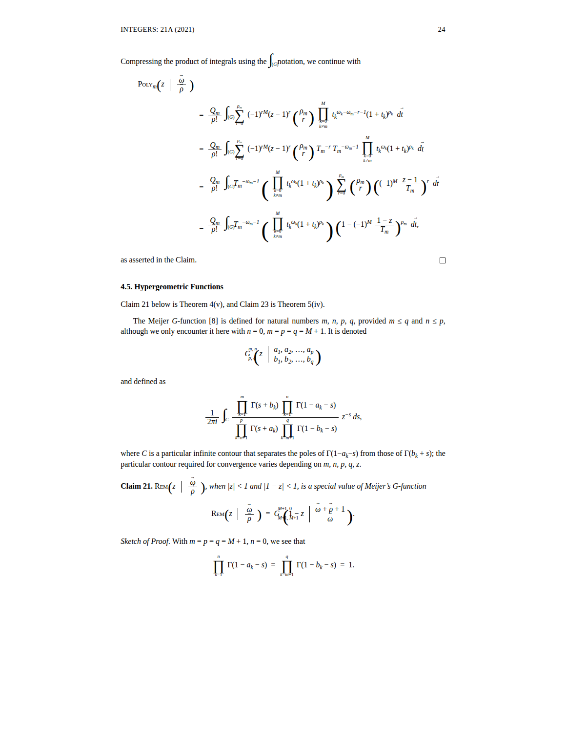INTEGERS: 21A (2021) 24
Compressing the product of integrals using the ∫(G) notation, we continue with
| Poly m ( z ω ρ ) | | |
| | = | Q m ρ ! ∫ ( G ) ρ m ∑ r =0 (−1) rM ( z − 1) r ( ρ m r ) M ∏ k =0 k ≠ m t k ω k −ω m −r−1 (1 + t k ) ρ k d t |
| | = | Q m ρ ! ∫ ( G ) ρ m ∑ r =0 (−1) rM ( z − 1) r ( ρ m r ) T m −r T m −ω m −1 M ∏ k =0 k ≠ m t k ω k (1 + t k ) ρ k d t |
| | = | Q m ρ ! ∫ ( G ) T m −ω m −1 ( M ∏ k =0 k ≠ m t k ω k (1 + t k ) ρ k ) ρ m ∑ r =0 ( ρ m r ) ( (−1) M z − 1 T m ) r d t |
| | = | Q m ρ ! ∫ ( G ) T m −ω m −1 ( M ∏ k =0 k ≠ m t k ω k (1 + t k ) ρ k ) ( 1 − (−1) M 1 − z T m ) ρ m d t , |
as asserted in the Claim.
4.5. Hypergeometric Functions
Claim 21 below is Theorem 4(v), and Claim 23 is Theorem 5(iv).
The Meijer G-function [8] is defined for natural numbers m, n, p, q, provided m ≤ q and n ≤ p, although we only encounter it here with n = 0, m = p = q = M + 1. It is denoted
Gm, n p, q (z a1, a2, …, ap b1, b2, …, bq )
and defined as
12πi ∫C m∏k=1 Γ(s + bk) n∏k=1 Γ(1 − ak − s) p∏k=n+1 Γ(s + ak) q∏k=m+1 Γ(1 − bk − s) z−s ds,
where C is a particular infinite contour that separates the poles of Γ(1−ak−s) from those of Γ(bk + s); the particular contour required for convergence varies depending on m, n, p, q, z.
Claim 21. Rem(z ωρ ), when |z| < 1 and |1 − z| < 1, is a special value of Meijer’s G-function
Rem(z ωρ ) = GM+1, 0 M+1, M+1 (1 − z ω + ρ + 1 ω ).
Sketch of Proof. With m = p = q = M + 1, n = 0, we see that
n∏k=1 Γ(1 − ak − s) = q∏k=m+1 Γ(1 − bk − s) = 1.